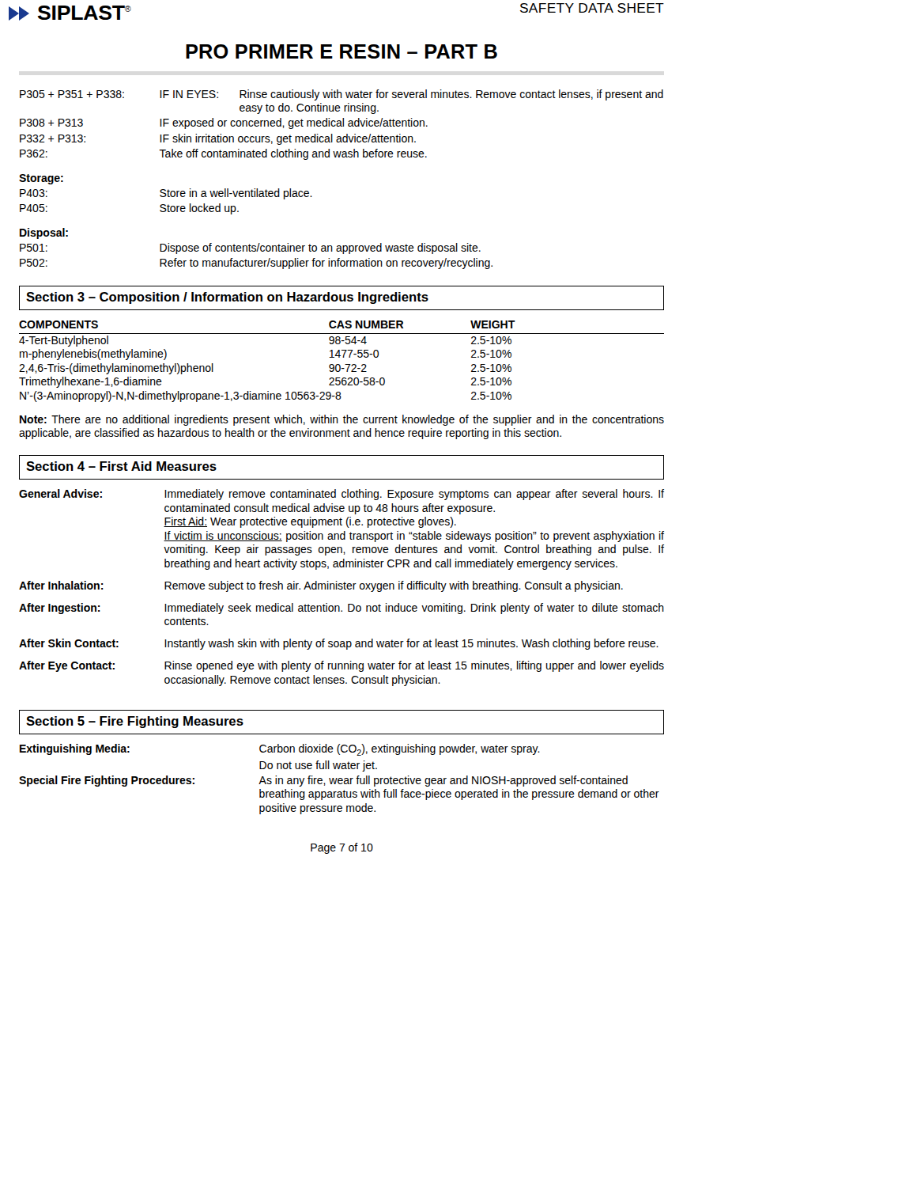SIPLAST®
SAFETY DATA SHEET
PRO PRIMER E RESIN – PART B
| P305 + P351 + P338: | IF IN EYES: | Rinse cautiously with water for several minutes. Remove contact lenses, if present and easy to do. Continue rinsing. |
| P308 + P313 | IF exposed or concerned, get medical advice/attention. |
| P332 + P313: | IF skin irritation occurs, get medical advice/attention. |
| P362: | Take off contaminated clothing and wash before reuse. |
Storage:
| P403: | Store in a well-ventilated place. |
| P405: | Store locked up. |
Disposal:
| P501: | Dispose of contents/container to an approved waste disposal site. |
| P502: | Refer to manufacturer/supplier for information on recovery/recycling. |
Section 3 – Composition / Information on Hazardous Ingredients
| COMPONENTS | CAS NUMBER | WEIGHT |
| --- | --- | --- |
| 4-Tert-Butylphenol | 98-54-4 | 2.5-10% |
| m-phenylenebis(methylamine) | 1477-55-0 | 2.5-10% |
| 2,4,6-Tris-(dimethylaminomethyl)phenol | 90-72-2 | 2.5-10% |
| Trimethylhexane-1,6-diamine | 25620-58-0 | 2.5-10% |
| N’-(3-Aminopropyl)-N,N-dimethylpropane-1,3-diamine 10563-29-8 | 2.5-10% |
Note: There are no additional ingredients present which, within the current knowledge of the supplier and in the concentrations applicable, are classified as hazardous to health or the environment and hence require reporting in this section.
Section 4 – First Aid Measures
| General Advise: | Immediately remove contaminated clothing. Exposure symptoms can appear after several hours. If contaminated consult medical advise up to 48 hours after exposure. First Aid: Wear protective equipment (i.e. protective gloves). If victim is unconscious: position and transport in “stable sideways position” to prevent asphyxiation if vomiting. Keep air passages open, remove dentures and vomit. Control breathing and pulse. If breathing and heart activity stops, administer CPR and call immediately emergency services. |
| After Inhalation: | Remove subject to fresh air. Administer oxygen if difficulty with breathing. Consult a physician. |
| After Ingestion: | Immediately seek medical attention. Do not induce vomiting. Drink plenty of water to dilute stomach contents. |
| After Skin Contact: | Instantly wash skin with plenty of soap and water for at least 15 minutes. Wash clothing before reuse. |
| After Eye Contact: | Rinse opened eye with plenty of running water for at least 15 minutes, lifting upper and lower eyelids occasionally. Remove contact lenses. Consult physician. |
Section 5 – Fire Fighting Measures
| Extinguishing Media: | Carbon dioxide (CO 2 ), extinguishing powder, water spray. |
| | Do not use full water jet. |
| Special Fire Fighting Procedures: | As in any fire, wear full protective gear and NIOSH-approved self-contained breathing apparatus with full face-piece operated in the pressure demand or other positive pressure mode. |
Page 7 of 10